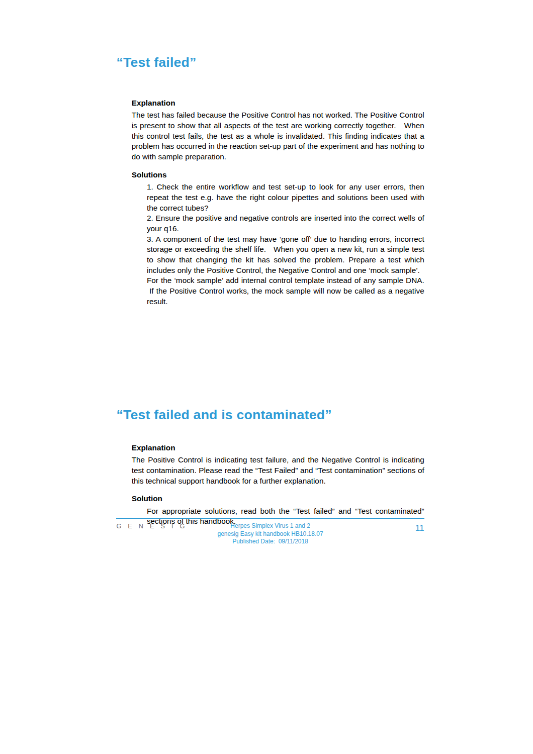“Test failed”
Explanation
The test has failed because the Positive Control has not worked. The Positive Control is present to show that all aspects of the test are working correctly together. When this control test fails, the test as a whole is invalidated. This finding indicates that a problem has occurred in the reaction set-up part of the experiment and has nothing to do with sample preparation.
Solutions
1. Check the entire workflow and test set-up to look for any user errors, then repeat the test e.g. have the right colour pipettes and solutions been used with the correct tubes?
2. Ensure the positive and negative controls are inserted into the correct wells of your q16.
3. A component of the test may have ‘gone off’ due to handing errors, incorrect storage or exceeding the shelf life. When you open a new kit, run a simple test to show that changing the kit has solved the problem. Prepare a test which includes only the Positive Control, the Negative Control and one ‘mock sample’. For the ‘mock sample’ add internal control template instead of any sample DNA. If the Positive Control works, the mock sample will now be called as a negative result.
“Test failed and is contaminated”
Explanation
The Positive Control is indicating test failure, and the Negative Control is indicating test contamination. Please read the “Test Failed” and “Test contamination” sections of this technical support handbook for a further explanation.
Solution
For appropriate solutions, read both the “Test failed” and “Test contaminated” sections of this handbook.
G E N E S I G
Herpes Simplex Virus 1 and 2
genesig Easy kit handbook HB10.18.07
Published Date: 09/11/2018
11